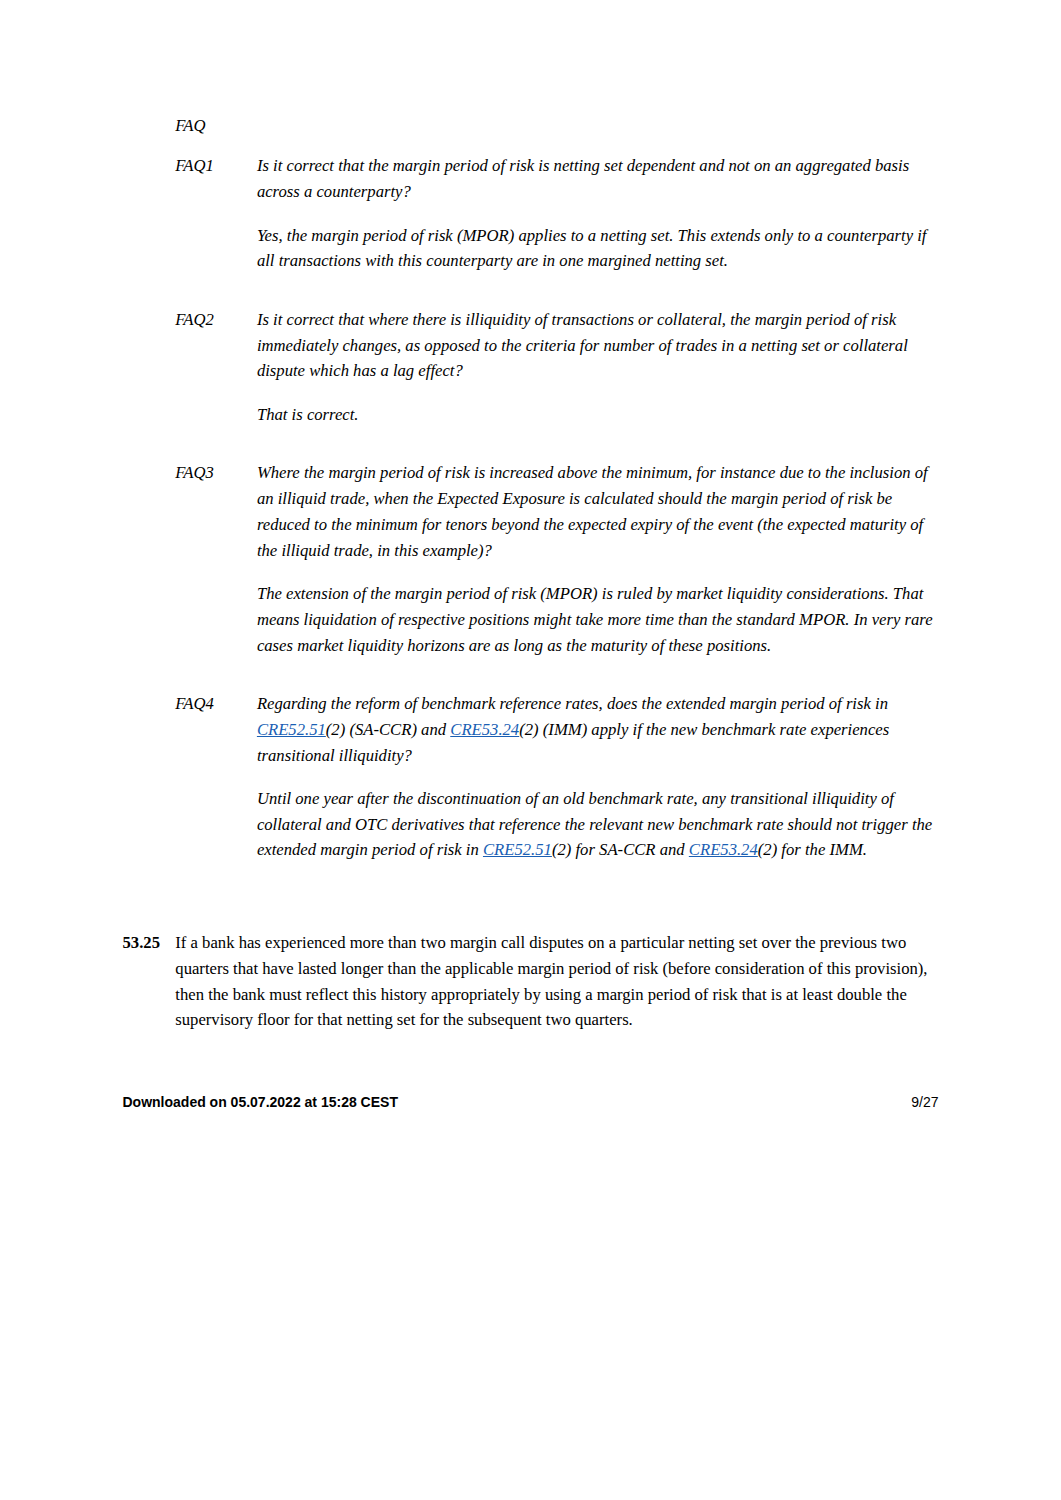FAQ
FAQ1
Is it correct that the margin period of risk is netting set dependent and not on an aggregated basis across a counterparty?
Yes, the margin period of risk (MPOR) applies to a netting set. This extends only to a counterparty if all transactions with this counterparty are in one margined netting set.
FAQ2
Is it correct that where there is illiquidity of transactions or collateral, the margin period of risk immediately changes, as opposed to the criteria for number of trades in a netting set or collateral dispute which has a lag effect?
That is correct.
FAQ3
Where the margin period of risk is increased above the minimum, for instance due to the inclusion of an illiquid trade, when the Expected Exposure is calculated should the margin period of risk be reduced to the minimum for tenors beyond the expected expiry of the event (the expected maturity of the illiquid trade, in this example)?
The extension of the margin period of risk (MPOR) is ruled by market liquidity considerations. That means liquidation of respective positions might take more time than the standard MPOR. In very rare cases market liquidity horizons are as long as the maturity of these positions.
FAQ4
Regarding the reform of benchmark reference rates, does the extended margin period of risk in CRE52.51(2) (SA-CCR) and CRE53.24(2) (IMM) apply if the new benchmark rate experiences transitional illiquidity?
Until one year after the discontinuation of an old benchmark rate, any transitional illiquidity of collateral and OTC derivatives that reference the relevant new benchmark rate should not trigger the extended margin period of risk in CRE52.51(2) for SA-CCR and CRE53.24(2) for the IMM.
53.25
If a bank has experienced more than two margin call disputes on a particular netting set over the previous two quarters that have lasted longer than the applicable margin period of risk (before consideration of this provision), then the bank must reflect this history appropriately by using a margin period of risk that is at least double the supervisory floor for that netting set for the subsequent two quarters.
Downloaded on 05.07.2022 at 15:28 CEST 9/27